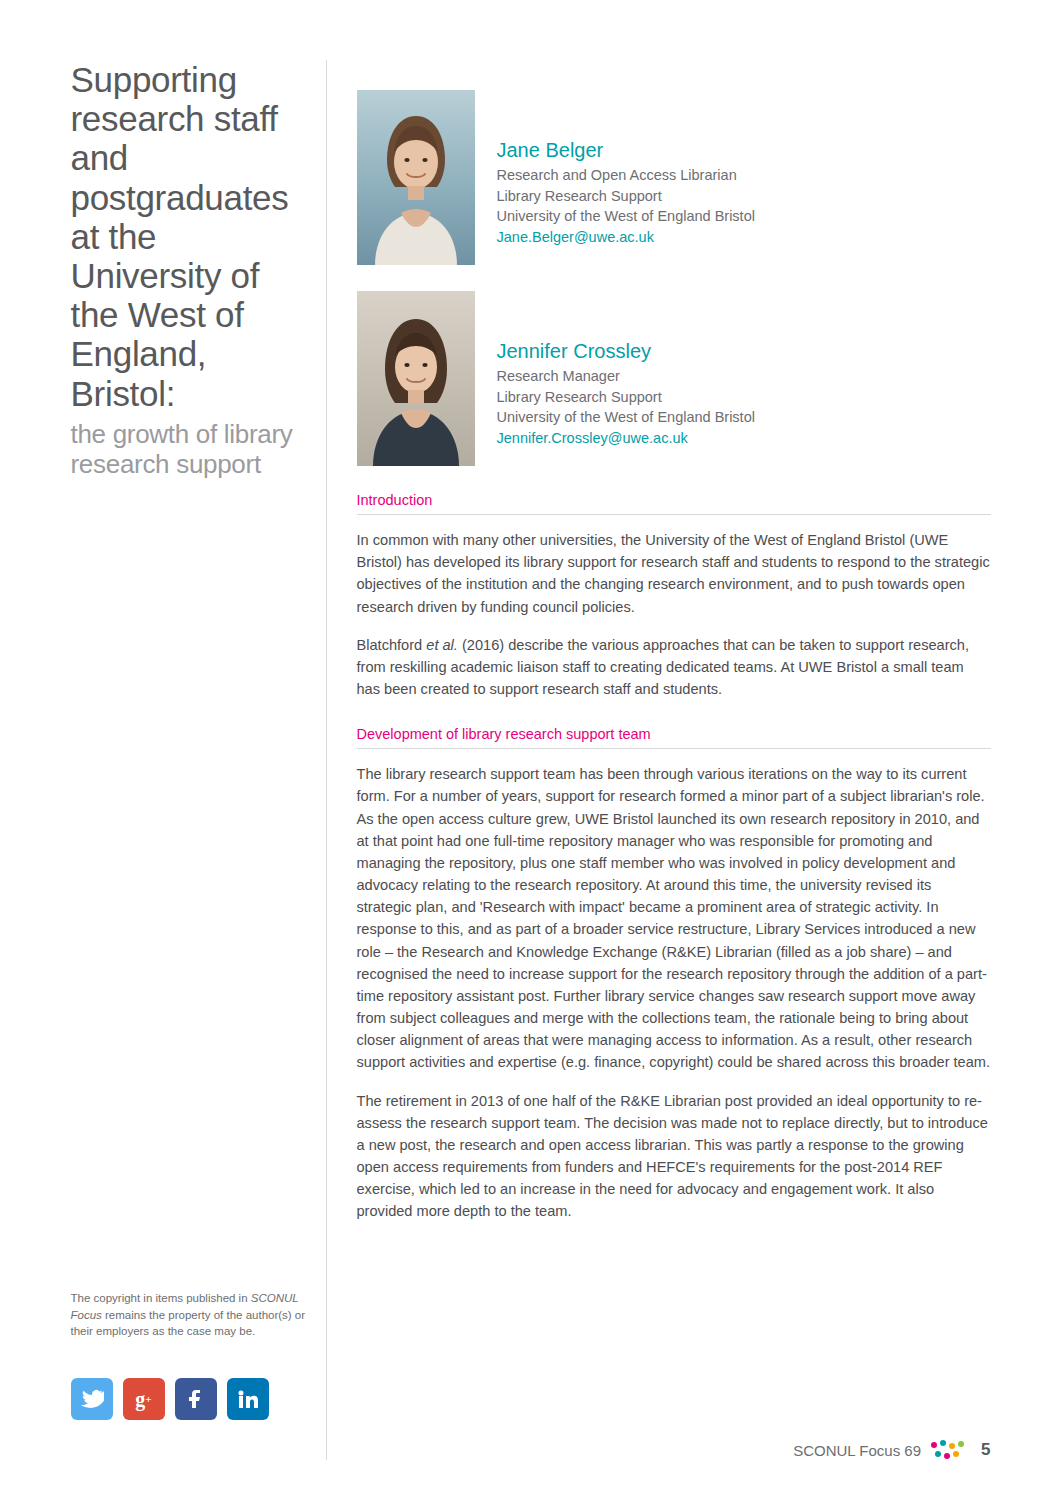Supporting research staff and postgraduates at the University of the West of England, Bristol: the growth of library research support
The copyright in items published in SCONUL Focus remains the property of the author(s) or their employers as the case may be.
g+
Jane Belger
Research and Open Access Librarian
Library Research Support
University of the West of England Bristol
Jane.Belger@uwe.ac.uk
Jennifer Crossley
Research Manager
Library Research Support
University of the West of England Bristol
Jennifer.Crossley@uwe.ac.uk
Introduction
In common with many other universities, the University of the West of England Bristol (UWE Bristol) has developed its library support for research staff and students to respond to the strategic objectives of the institution and the changing research environment, and to push towards open research driven by funding council policies.
Blatchford et al. (2016) describe the various approaches that can be taken to support research, from reskilling academic liaison staff to creating dedicated teams. At UWE Bristol a small team has been created to support research staff and students.
Development of library research support team
The library research support team has been through various iterations on the way to its current form. For a number of years, support for research formed a minor part of a subject librarian's role. As the open access culture grew, UWE Bristol launched its own research repository in 2010, and at that point had one full-time repository manager who was responsible for promoting and managing the repository, plus one staff member who was involved in policy development and advocacy relating to the research repository. At around this time, the university revised its strategic plan, and 'Research with impact' became a prominent area of strategic activity. In response to this, and as part of a broader service restructure, Library Services introduced a new role – the Research and Knowledge Exchange (R&KE) Librarian (filled as a job share) – and recognised the need to increase support for the research repository through the addition of a part-time repository assistant post. Further library service changes saw research support move away from subject colleagues and merge with the collections team, the rationale being to bring about closer alignment of areas that were managing access to information. As a result, other research support activities and expertise (e.g. finance, copyright) could be shared across this broader team.
The retirement in 2013 of one half of the R&KE Librarian post provided an ideal opportunity to re-assess the research support team. The decision was made not to replace directly, but to introduce a new post, the research and open access librarian. This was partly a response to the growing open access requirements from funders and HEFCE's requirements for the post-2014 REF exercise, which led to an increase in the need for advocacy and engagement work. It also provided more depth to the team.
SCONUL Focus 69 5